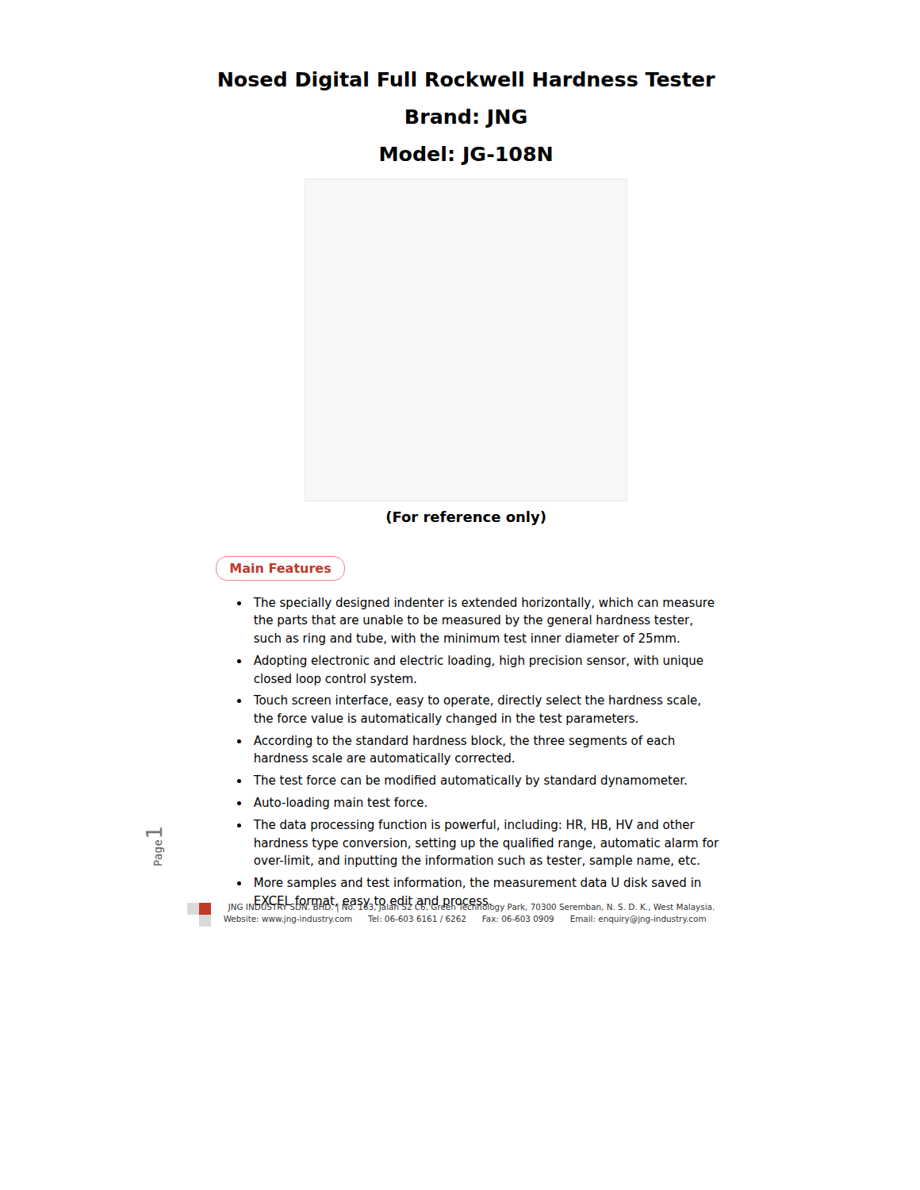Nosed Digital Full Rockwell Hardness Tester Brand: JNG Model: JG-108N
(For reference only)
Main Features
The specially designed indenter is extended horizontally, which can measure the parts that are unable to be measured by the general hardness tester, such as ring and tube, with the minimum test inner diameter of 25mm.
Adopting electronic and electric loading, high precision sensor, with unique closed loop control system.
Touch screen interface, easy to operate, directly select the hardness scale, the force value is automatically changed in the test parameters.
According to the standard hardness block, the three segments of each hardness scale are automatically corrected.
The test force can be modified automatically by standard dynamometer.
Auto-loading main test force.
The data processing function is powerful, including: HR, HB, HV and other hardness type conversion, setting up the qualified range, automatic alarm for over-limit, and inputting the information such as tester, sample name, etc.
More samples and test information, the measurement data U disk saved in EXCEL format, easy to edit and process.
Page1
JNG INDUSTRY SDN. BHD. | No. 163, Jalan S2 C6, Green Technology Park, 70300 Seremban, N. S. D. K., West Malaysia.
Website: www.jng-industry.com Tel: 06-603 6161 / 6262 Fax: 06-603 0909 Email: enquiry@jng-industry.com